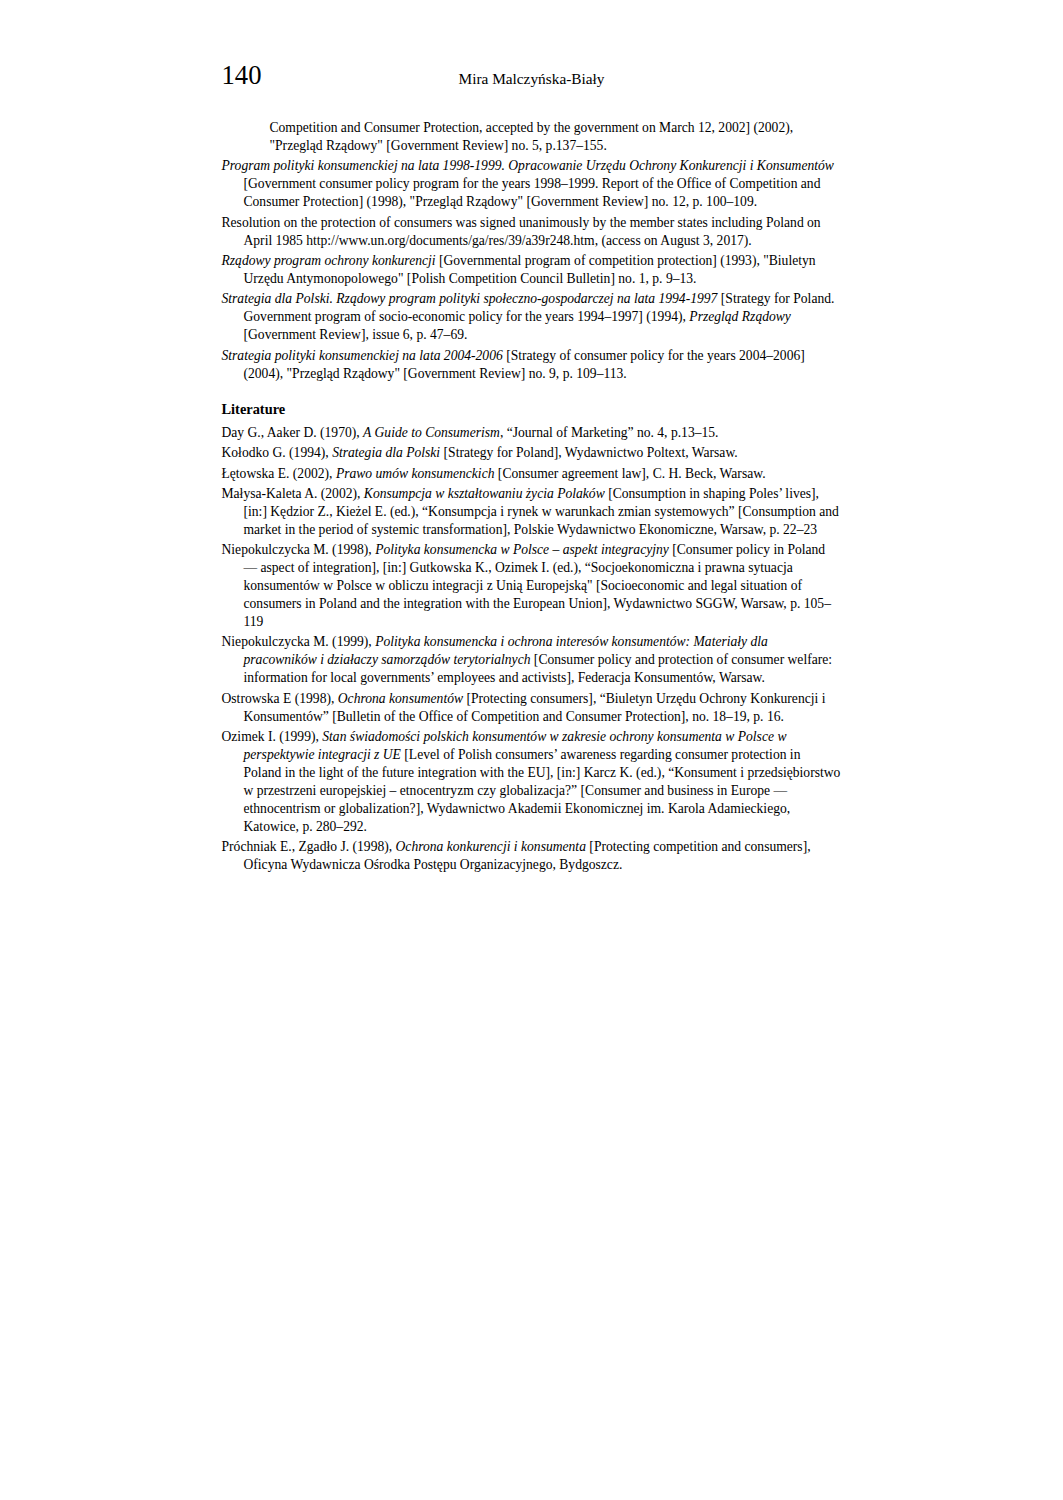140
Mira Malczyńska-Biały
Competition and Consumer Protection, accepted by the government on March 12, 2002] (2002), "Przegląd Rządowy" [Government Review] no. 5, p.137–155.
Program polityki konsumenckiej na lata 1998-1999. Opracowanie Urzędu Ochrony Konkurencji i Konsumentów [Government consumer policy program for the years 1998–1999. Report of the Office of Competition and Consumer Protection] (1998), "Przegląd Rządowy" [Government Review] no. 12, p. 100–109.
Resolution on the protection of consumers was signed unanimously by the member states including Poland on April 1985 http://www.un.org/documents/ga/res/39/a39r248.htm, (access on August 3, 2017).
Rządowy program ochrony konkurencji [Governmental program of competition protection] (1993), "Biuletyn Urzędu Antymonopolowego" [Polish Competition Council Bulletin] no. 1, p. 9–13.
Strategia dla Polski. Rządowy program polityki społeczno-gospodarczej na lata 1994-1997 [Strategy for Poland. Government program of socio-economic policy for the years 1994–1997] (1994), Przegląd Rządowy [Government Review], issue 6, p. 47–69.
Strategia polityki konsumenckiej na lata 2004-2006 [Strategy of consumer policy for the years 2004–2006] (2004), "Przegląd Rządowy" [Government Review] no. 9, p. 109–113.
Literature
Day G., Aaker D. (1970), A Guide to Consumerism, “Journal of Marketing” no. 4, p.13–15.
Kołodko G. (1994), Strategia dla Polski [Strategy for Poland], Wydawnictwo Poltext, Warsaw.
Łętowska E. (2002), Prawo umów konsumenckich [Consumer agreement law], C. H. Beck, Warsaw.
Małysa-Kaleta A. (2002), Konsumpcja w kształtowaniu życia Polaków [Consumption in shaping Poles’ lives], [in:] Kędzior Z., Kieżel E. (ed.), “Konsumpcja i rynek w warunkach zmian systemowych” [Consumption and market in the period of systemic transformation], Polskie Wydawnictwo Ekonomiczne, Warsaw, p. 22–23
Niepokulczycka M. (1998), Polityka konsumencka w Polsce – aspekt integracyjny [Consumer policy in Poland — aspect of integration], [in:] Gutkowska K., Ozimek I. (ed.), “Socjoekonomiczna i prawna sytuacja konsumentów w Polsce w obliczu integracji z Unią Europejską" [Socioeconomic and legal situation of consumers in Poland and the integration with the European Union], Wydawnictwo SGGW, Warsaw, p. 105–119
Niepokulczycka M. (1999), Polityka konsumencka i ochrona interesów konsumentów: Materiały dla pracowników i działaczy samorządów terytorialnych [Consumer policy and protection of consumer welfare: information for local governments’ employees and activists], Federacja Konsumentów, Warsaw.
Ostrowska E (1998), Ochrona konsumentów [Protecting consumers], “Biuletyn Urzędu Ochrony Konkurencji i Konsumentów” [Bulletin of the Office of Competition and Consumer Protection], no. 18–19, p. 16.
Ozimek I. (1999), Stan świadomości polskich konsumentów w zakresie ochrony konsumenta w Polsce w perspektywie integracji z UE [Level of Polish consumers’ awareness regarding consumer protection in Poland in the light of the future integration with the EU], [in:] Karcz K. (ed.), “Konsument i przedsiębiorstwo w przestrzeni europejskiej – etnocentryzm czy globalizacja?” [Consumer and business in Europe — ethnocentrism or globalization?], Wydawnictwo Akademii Ekonomicznej im. Karola Adamieckiego, Katowice, p. 280–292.
Próchniak E., Zgadło J. (1998), Ochrona konkurencji i konsumenta [Protecting competition and consumers], Oficyna Wydawnicza Ośrodka Postępu Organizacyjnego, Bydgoszcz.